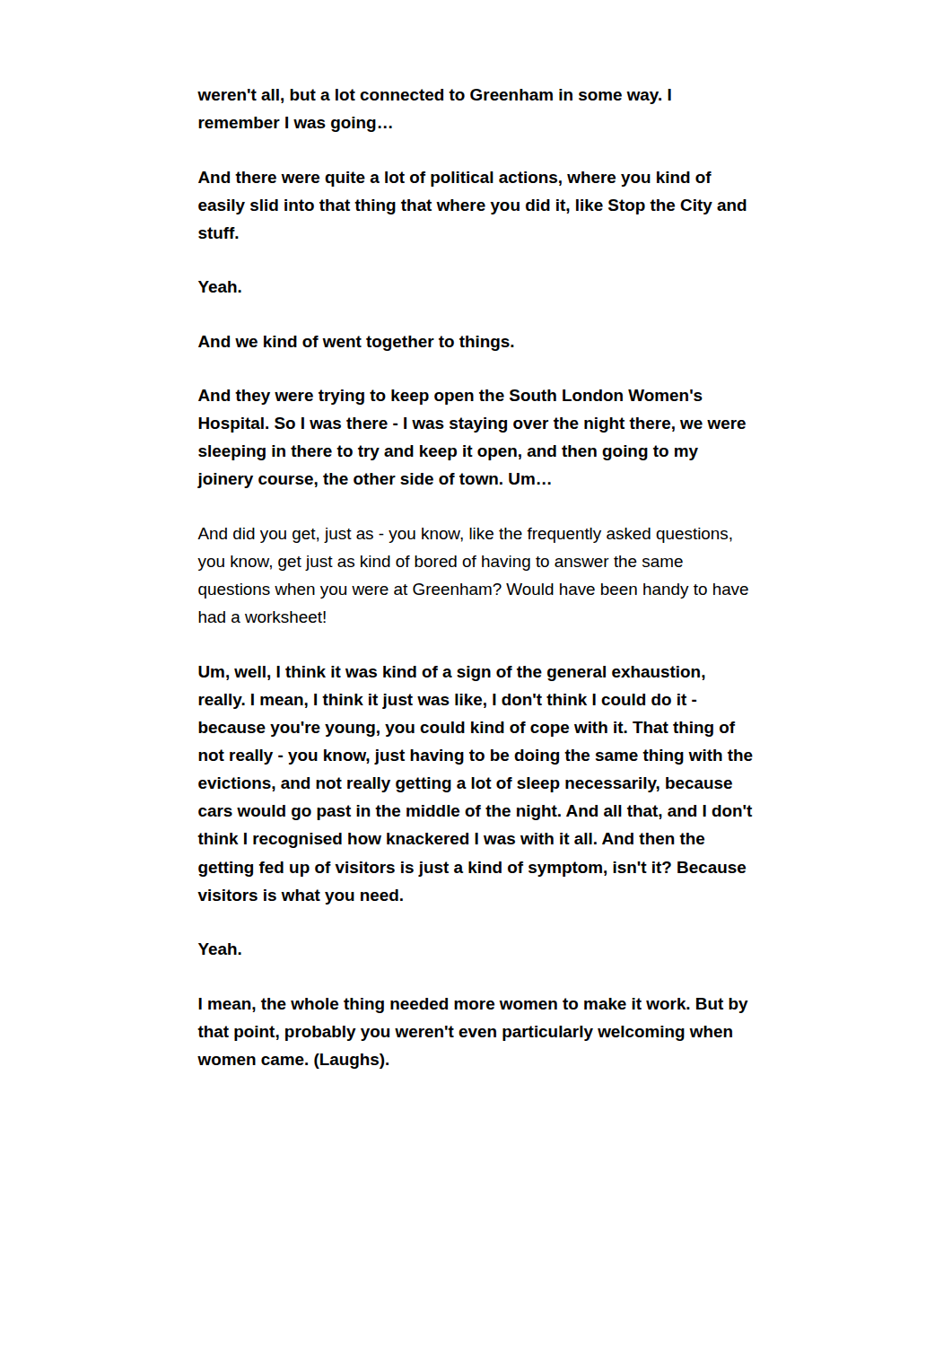weren't all, but a lot connected to Greenham in some way. I remember I was going…
And there were quite a lot of political actions, where you kind of easily slid into that thing that where you did it, like Stop the City and stuff.
Yeah.
And we kind of went together to things.
And they were trying to keep open the South London Women's Hospital. So I was there - I was staying over the night there, we were sleeping in there to try and keep it open, and then going to my joinery course, the other side of town. Um…
And did you get, just as - you know, like the frequently asked questions, you know, get just as kind of bored of having to answer the same questions when you were at Greenham? Would have been handy to have had a worksheet!
Um, well, I think it was kind of a sign of the general exhaustion, really. I mean, I think it just was like, I don't think I could do it - because you're young, you could kind of cope with it. That thing of not really - you know, just having to be doing the same thing with the evictions, and not really getting a lot of sleep necessarily, because cars would go past in the middle of the night. And all that, and I don't think I recognised how knackered I was with it all. And then the getting fed up of visitors is just a kind of symptom, isn't it? Because visitors is what you need.
Yeah.
I mean, the whole thing needed more women to make it work. But by that point, probably you weren't even particularly welcoming when women came. (Laughs).